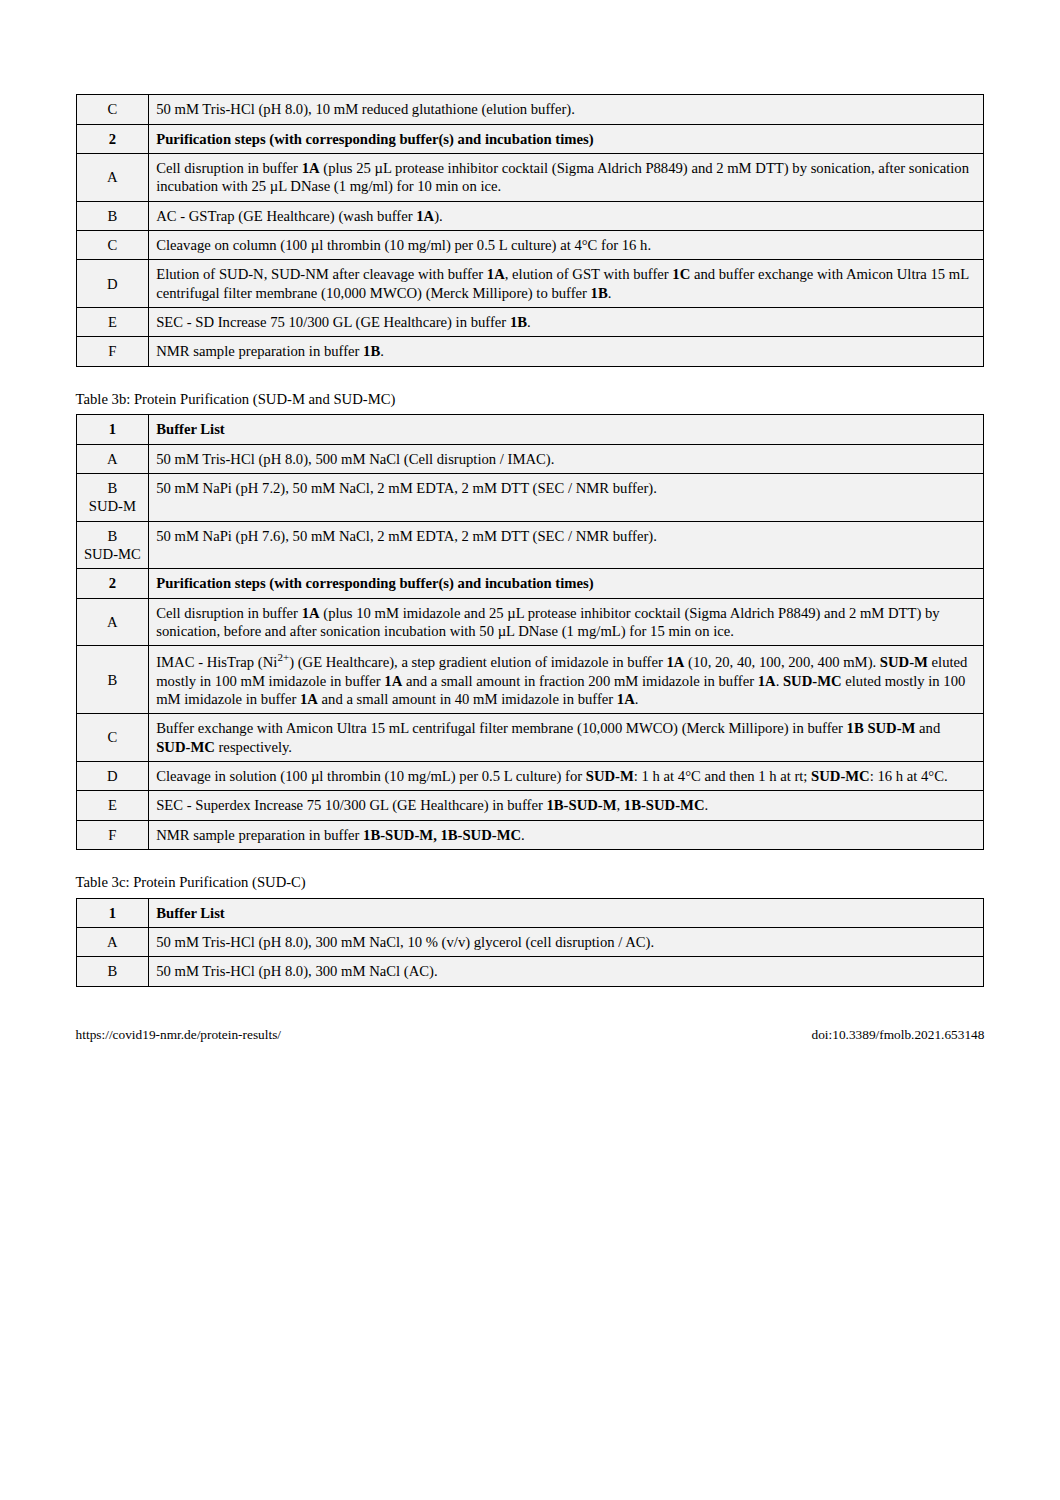| C | 50 mM Tris-HCl (pH 8.0), 10 mM reduced glutathione (elution buffer). |
| 2 | Purification steps (with corresponding buffer(s) and incubation times) |
| A | Cell disruption in buffer 1A (plus 25 µL protease inhibitor cocktail (Sigma Aldrich P8849) and 2 mM DTT) by sonication, after sonication incubation with 25 µL DNase (1 mg/ml) for 10 min on ice. |
| B | AC - GSTrap (GE Healthcare) (wash buffer 1A ). |
| C | Cleavage on column (100 µl thrombin (10 mg/ml) per 0.5 L culture) at 4°C for 16 h. |
| D | Elution of SUD-N, SUD-NM after cleavage with buffer 1A , elution of GST with buffer 1C and buffer exchange with Amicon Ultra 15 mL centrifugal filter membrane (10,000 MWCO) (Merck Millipore) to buffer 1B . |
| E | SEC - SD Increase 75 10/300 GL (GE Healthcare) in buffer 1B . |
| F | NMR sample preparation in buffer 1B . |
Table 3b: Protein Purification (SUD-M and SUD-MC)
| 1 | Buffer List |
| A | 50 mM Tris-HCl (pH 8.0), 500 mM NaCl (Cell disruption / IMAC). |
| B SUD-M | 50 mM NaPi (pH 7.2), 50 mM NaCl, 2 mM EDTA, 2 mM DTT (SEC / NMR buffer). |
| B SUD-MC | 50 mM NaPi (pH 7.6), 50 mM NaCl, 2 mM EDTA, 2 mM DTT (SEC / NMR buffer). |
| 2 | Purification steps (with corresponding buffer(s) and incubation times) |
| A | Cell disruption in buffer 1A (plus 10 mM imidazole and 25 µL protease inhibitor cocktail (Sigma Aldrich P8849) and 2 mM DTT) by sonication, before and after sonication incubation with 50 µL DNase (1 mg/mL) for 15 min on ice. |
| B | IMAC - HisTrap (Ni 2+ ) (GE Healthcare), a step gradient elution of imidazole in buffer 1A (10, 20, 40, 100, 200, 400 mM). SUD-M eluted mostly in 100 mM imidazole in buffer 1A and a small amount in fraction 200 mM imidazole in buffer 1A . SUD-MC eluted mostly in 100 mM imidazole in buffer 1A and a small amount in 40 mM imidazole in buffer 1A . |
| C | Buffer exchange with Amicon Ultra 15 mL centrifugal filter membrane (10,000 MWCO) (Merck Millipore) in buffer 1B SUD-M and SUD-MC respectively. |
| D | Cleavage in solution (100 µl thrombin (10 mg/mL) per 0.5 L culture) for SUD-M : 1 h at 4°C and then 1 h at rt; SUD-MC : 16 h at 4°C. |
| E | SEC - Superdex Increase 75 10/300 GL (GE Healthcare) in buffer 1B-SUD-M , 1B-SUD-MC . |
| F | NMR sample preparation in buffer 1B-SUD-M, 1B-SUD-MC . |
Table 3c: Protein Purification (SUD-C)
| 1 | Buffer List |
| A | 50 mM Tris-HCl (pH 8.0), 300 mM NaCl, 10 % (v/v) glycerol (cell disruption / AC). |
| B | 50 mM Tris-HCl (pH 8.0), 300 mM NaCl (AC). |
https://covid19-nmr.de/protein-results/ doi:10.3389/fmolb.2021.653148